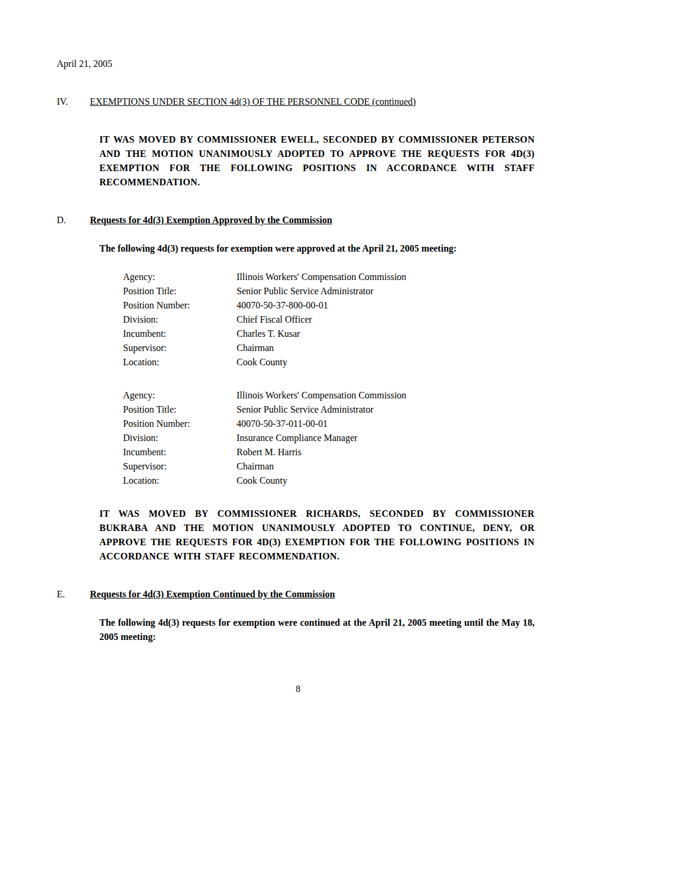April 21, 2005
IV.
EXEMPTIONS UNDER SECTION 4d(3) OF THE PERSONNEL CODE (continued)
IT WAS MOVED BY COMMISSIONER EWELL, SECONDED BY COMMISSIONER PETERSON AND THE MOTION UNANIMOUSLY ADOPTED TO APPROVE THE REQUESTS FOR 4D(3) EXEMPTION FOR THE FOLLOWING POSITIONS IN ACCORDANCE WITH STAFF RECOMMENDATION.
D.
Requests for 4d(3) Exemption Approved by the Commission
The following 4d(3) requests for exemption were approved at the April 21, 2005 meeting:
| Agency: | Illinois Workers' Compensation Commission |
| Position Title: | Senior Public Service Administrator |
| Position Number: | 40070-50-37-800-00-01 |
| Division: | Chief Fiscal Officer |
| Incumbent: | Charles T. Kusar |
| Supervisor: | Chairman |
| Location: | Cook County |
| Agency: | Illinois Workers' Compensation Commission |
| Position Title: | Senior Public Service Administrator |
| Position Number: | 40070-50-37-011-00-01 |
| Division: | Insurance Compliance Manager |
| Incumbent: | Robert M. Harris |
| Supervisor: | Chairman |
| Location: | Cook County |
IT WAS MOVED BY COMMISSIONER RICHARDS, SECONDED BY COMMISSIONER BUKRABA AND THE MOTION UNANIMOUSLY ADOPTED TO CONTINUE, DENY, OR APPROVE THE REQUESTS FOR 4D(3) EXEMPTION FOR THE FOLLOWING POSITIONS IN ACCORDANCE WITH STAFF RECOMMENDATION.
E.
Requests for 4d(3) Exemption Continued by the Commission
The following 4d(3) requests for exemption were continued at the April 21, 2005 meeting until the May 18, 2005 meeting:
8